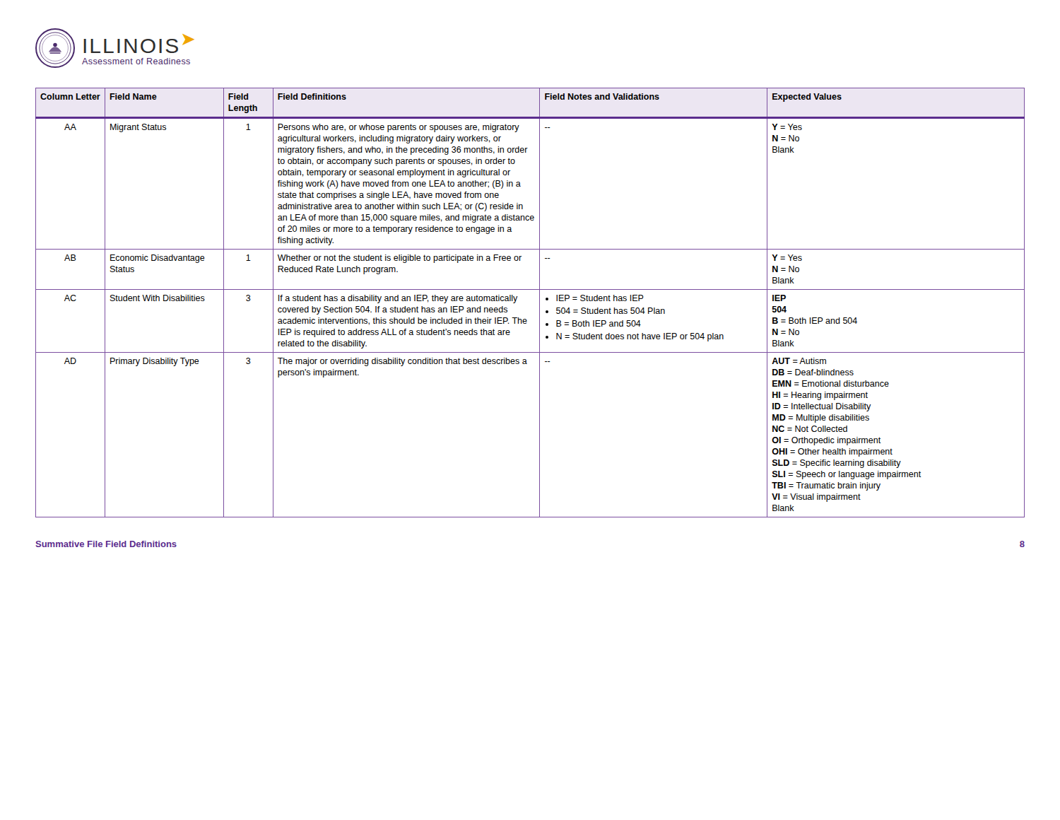ILLINOIS➤
Assessment of Readiness
| Column Letter | Field Name | Field Length | Field Definitions | Field Notes and Validations | Expected Values |
| --- | --- | --- | --- | --- | --- |
| AA | Migrant Status | 1 | Persons who are, or whose parents or spouses are, migratory agricultural workers, including migratory dairy workers, or migratory fishers, and who, in the preceding 36 months, in order to obtain, or accompany such parents or spouses, in order to obtain, temporary or seasonal employment in agricultural or fishing work (A) have moved from one LEA to another; (B) in a state that comprises a single LEA, have moved from one administrative area to another within such LEA; or (C) reside in an LEA of more than 15,000 square miles, and migrate a distance of 20 miles or more to a temporary residence to engage in a fishing activity. | -- | Y = Yes N = No Blank |
| AB | Economic Disadvantage Status | 1 | Whether or not the student is eligible to participate in a Free or Reduced Rate Lunch program. | -- | Y = Yes N = No Blank |
| AC | Student With Disabilities | 3 | If a student has a disability and an IEP, they are automatically covered by Section 504. If a student has an IEP and needs academic interventions, this should be included in their IEP. The IEP is required to address ALL of a student’s needs that are related to the disability. | IEP = Student has IEP 504 = Student has 504 Plan B = Both IEP and 504 N = Student does not have IEP or 504 plan | IEP 504 B = Both IEP and 504 N = No Blank |
| AD | Primary Disability Type | 3 | The major or overriding disability condition that best describes a person's impairment. | -- | AUT = Autism DB = Deaf-blindness EMN = Emotional disturbance HI = Hearing impairment ID = Intellectual Disability MD = Multiple disabilities NC = Not Collected OI = Orthopedic impairment OHI = Other health impairment SLD = Specific learning disability SLI = Speech or language impairment TBI = Traumatic brain injury VI = Visual impairment Blank |
Summative File Field Definitions
8